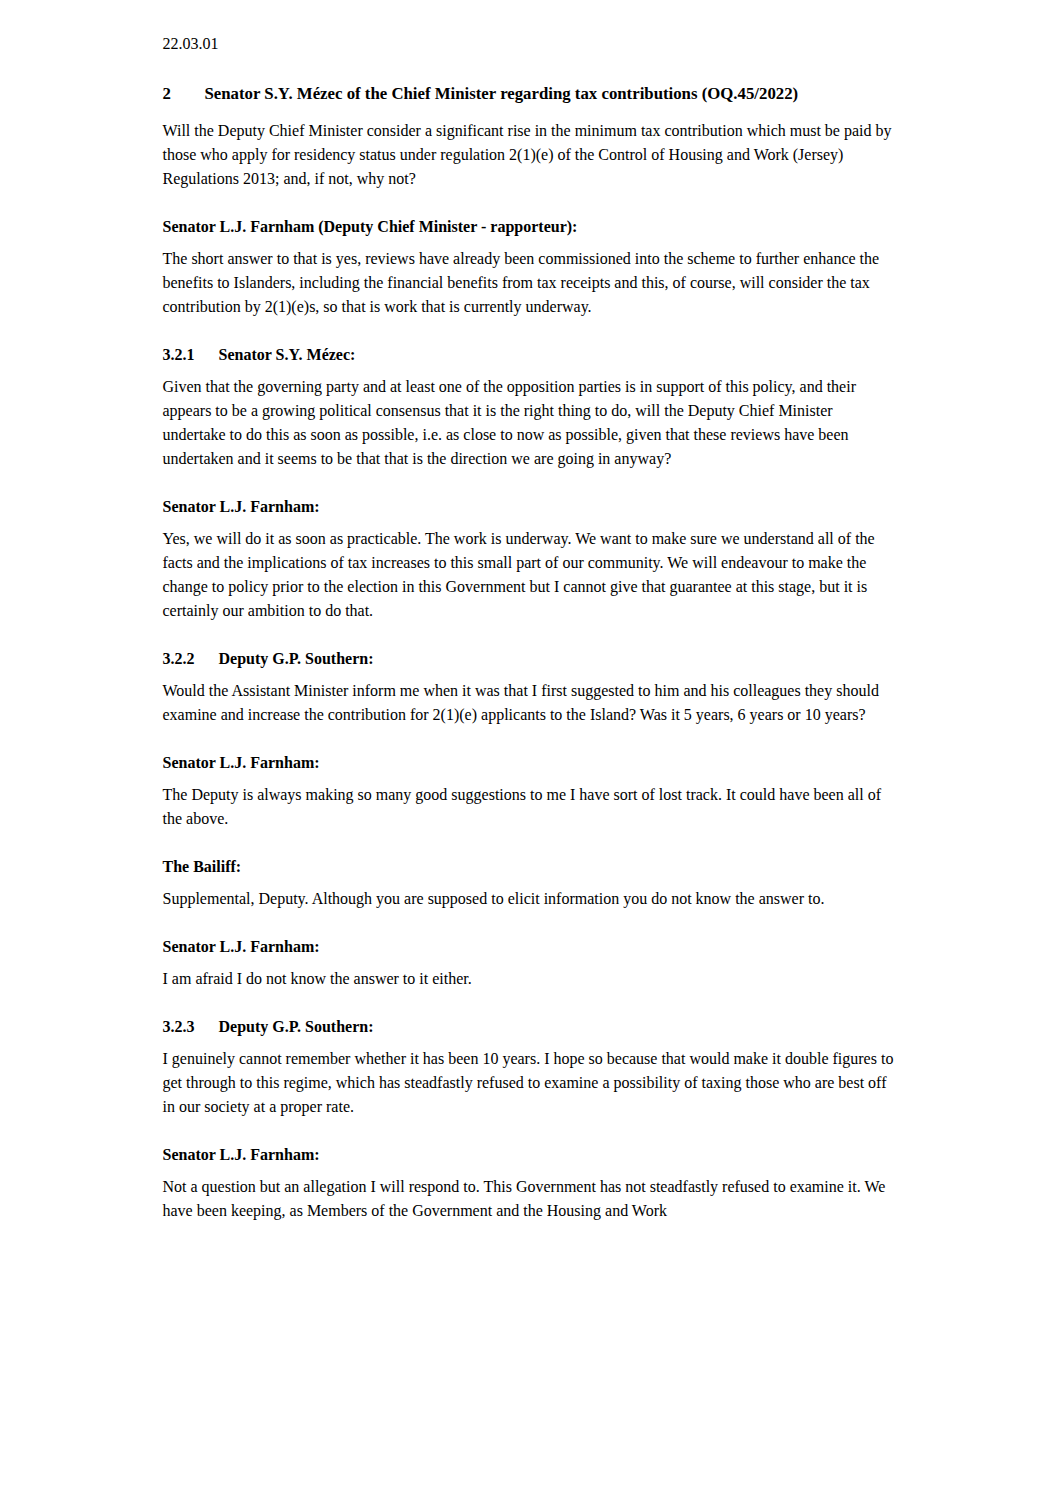22.03.01
2 Senator S.Y. Mézec of the Chief Minister regarding tax contributions (OQ.45/2022)
Will the Deputy Chief Minister consider a significant rise in the minimum tax contribution which must be paid by those who apply for residency status under regulation 2(1)(e) of the Control of Housing and Work (Jersey) Regulations 2013; and, if not, why not?
Senator L.J. Farnham (Deputy Chief Minister - rapporteur):
The short answer to that is yes, reviews have already been commissioned into the scheme to further enhance the benefits to Islanders, including the financial benefits from tax receipts and this, of course, will consider the tax contribution by 2(1)(e)s, so that is work that is currently underway.
3.2.1 Senator S.Y. Mézec:
Given that the governing party and at least one of the opposition parties is in support of this policy, and their appears to be a growing political consensus that it is the right thing to do, will the Deputy Chief Minister undertake to do this as soon as possible, i.e. as close to now as possible, given that these reviews have been undertaken and it seems to be that that is the direction we are going in anyway?
Senator L.J. Farnham:
Yes, we will do it as soon as practicable. The work is underway. We want to make sure we understand all of the facts and the implications of tax increases to this small part of our community. We will endeavour to make the change to policy prior to the election in this Government but I cannot give that guarantee at this stage, but it is certainly our ambition to do that.
3.2.2 Deputy G.P. Southern:
Would the Assistant Minister inform me when it was that I first suggested to him and his colleagues they should examine and increase the contribution for 2(1)(e) applicants to the Island? Was it 5 years, 6 years or 10 years?
Senator L.J. Farnham:
The Deputy is always making so many good suggestions to me I have sort of lost track. It could have been all of the above.
The Bailiff:
Supplemental, Deputy. Although you are supposed to elicit information you do not know the answer to.
Senator L.J. Farnham:
I am afraid I do not know the answer to it either.
3.2.3 Deputy G.P. Southern:
I genuinely cannot remember whether it has been 10 years. I hope so because that would make it double figures to get through to this regime, which has steadfastly refused to examine a possibility of taxing those who are best off in our society at a proper rate.
Senator L.J. Farnham:
Not a question but an allegation I will respond to. This Government has not steadfastly refused to examine it. We have been keeping, as Members of the Government and the Housing and Work